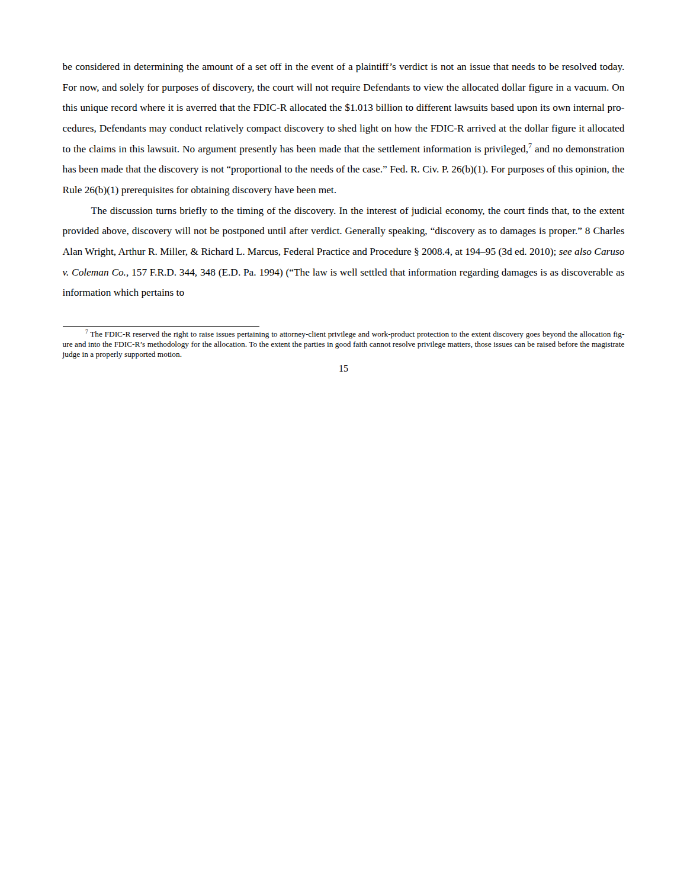be considered in determining the amount of a set off in the event of a plaintiff’s verdict is not an issue that needs to be resolved today. For now, and solely for purposes of discovery, the court will not require Defendants to view the allocated dollar figure in a vacuum. On this unique record where it is averred that the FDIC-R allocated the $1.013 billion to different lawsuits based upon its own internal procedures, Defendants may conduct relatively compact discovery to shed light on how the FDIC-R arrived at the dollar figure it allocated to the claims in this lawsuit. No argument presently has been made that the settlement information is privileged,7 and no demonstration has been made that the discovery is not “proportional to the needs of the case.” Fed. R. Civ. P. 26(b)(1). For purposes of this opinion, the Rule 26(b)(1) prerequisites for obtaining discovery have been met.
The discussion turns briefly to the timing of the discovery. In the interest of judicial economy, the court finds that, to the extent provided above, discovery will not be postponed until after verdict. Generally speaking, “discovery as to damages is proper.” 8 Charles Alan Wright, Arthur R. Miller, & Richard L. Marcus, Federal Practice and Procedure § 2008.4, at 194–95 (3d ed. 2010); see also Caruso v. Coleman Co., 157 F.R.D. 344, 348 (E.D. Pa. 1994) (“The law is well settled that information regarding damages is as discoverable as information which pertains to
7 The FDIC-R reserved the right to raise issues pertaining to attorney-client privilege and work-product protection to the extent discovery goes beyond the allocation figure and into the FDIC-R’s methodology for the allocation. To the extent the parties in good faith cannot resolve privilege matters, those issues can be raised before the magistrate judge in a properly supported motion.
15